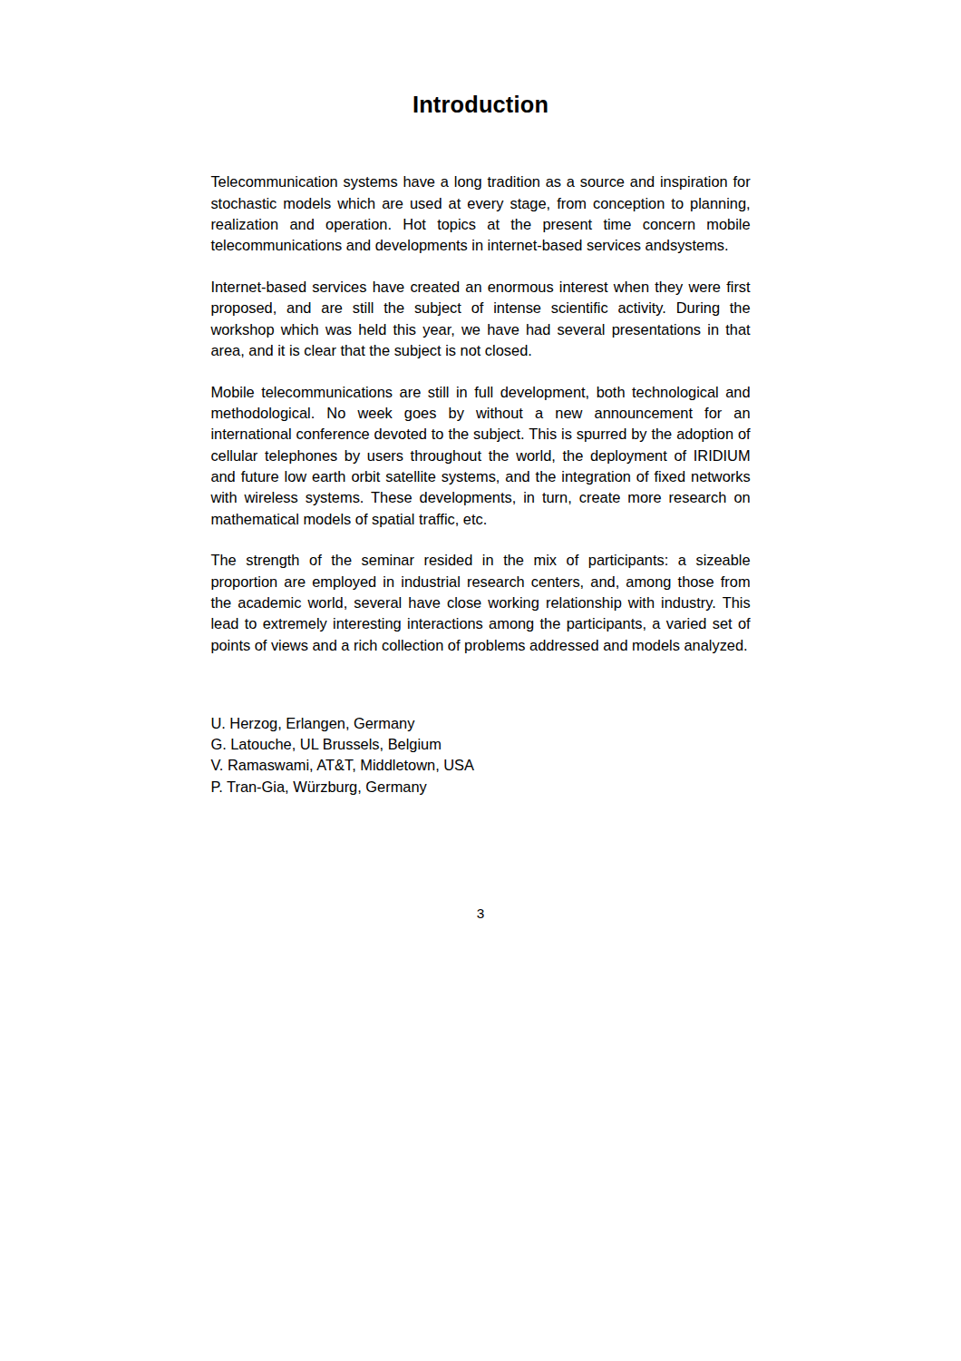Introduction
Telecommunication systems have a long tradition as a source and inspiration for stochastic models which are used at every stage, from conception to planning, realization and operation. Hot topics at the present time concern mobile telecommunications and developments in internet-based services andsystems.
Internet-based services have created an enormous interest when they were first proposed, and are still the subject of intense scientific activity. During the workshop which was held this year, we have had several presentations in that area, and it is clear that the subject is not closed.
Mobile telecommunications are still in full development, both technological and methodological. No week goes by without a new announcement for an international conference devoted to the subject. This is spurred by the adoption of cellular telephones by users throughout the world, the deployment of IRIDIUM and future low earth orbit satellite systems, and the integration of fixed networks with wireless systems. These developments, in turn, create more research on mathematical models of spatial traffic, etc.
The strength of the seminar resided in the mix of participants: a sizeable proportion are employed in industrial research centers, and, among those from the academic world, several have close working relationship with industry. This lead to extremely interesting interactions among the participants, a varied set of points of views and a rich collection of problems addressed and models analyzed.
U. Herzog, Erlangen, Germany
G. Latouche, UL Brussels, Belgium
V. Ramaswami, AT&T, Middletown, USA
P. Tran-Gia, Würzburg, Germany
3